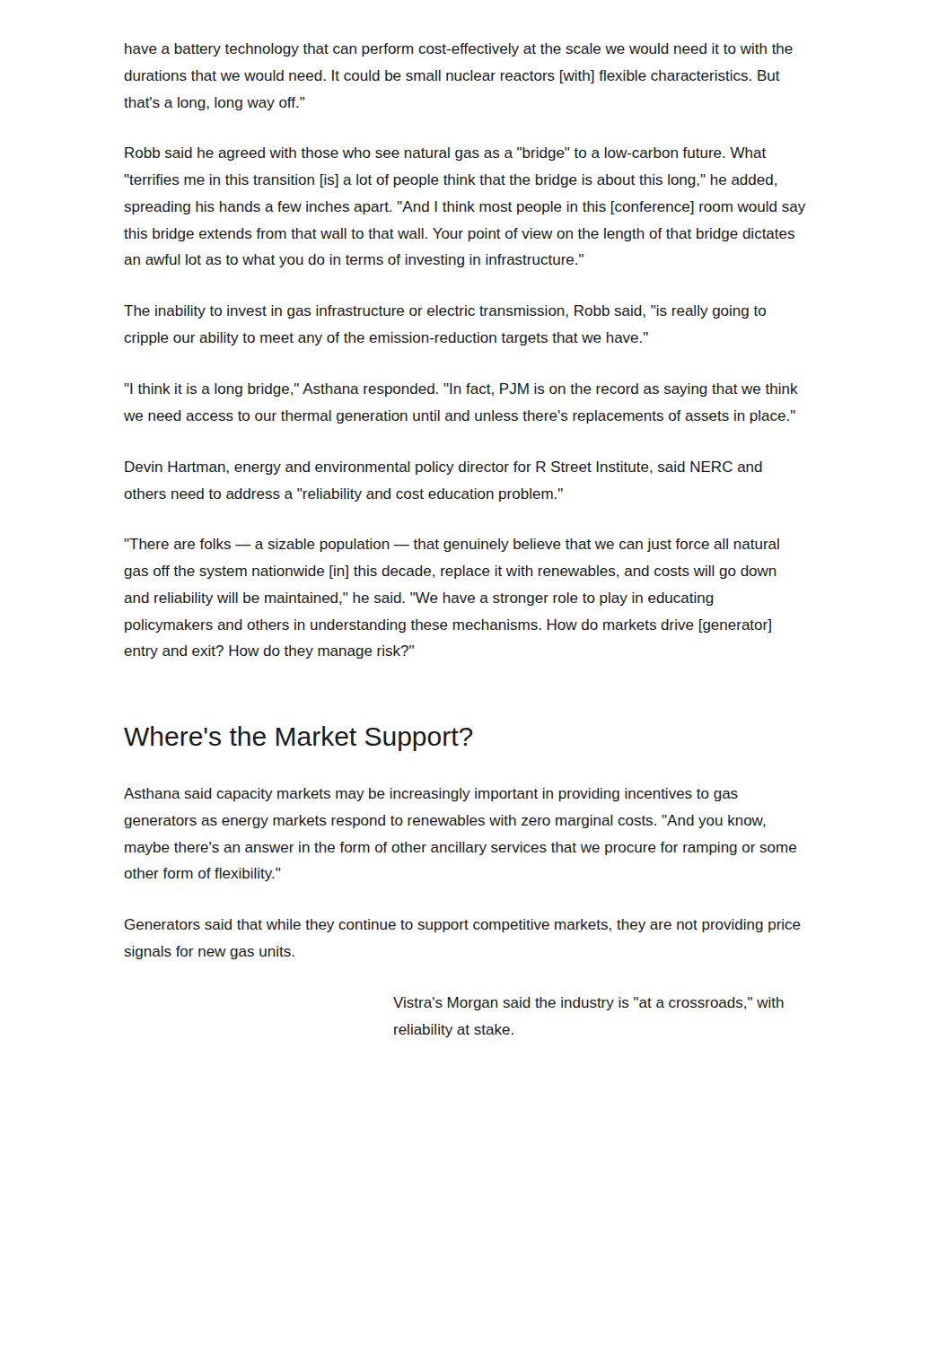have a battery technology that can perform cost-effectively at the scale we would need it to with the durations that we would need. It could be small nuclear reactors [with] flexible characteristics. But that's a long, long way off."
Robb said he agreed with those who see natural gas as a "bridge" to a low-carbon future. What "terrifies me in this transition [is] a lot of people think that the bridge is about this long," he added, spreading his hands a few inches apart. "And I think most people in this [conference] room would say this bridge extends from that wall to that wall. Your point of view on the length of that bridge dictates an awful lot as to what you do in terms of investing in infrastructure."
The inability to invest in gas infrastructure or electric transmission, Robb said, "is really going to cripple our ability to meet any of the emission-reduction targets that we have."
"I think it is a long bridge," Asthana responded. "In fact, PJM is on the record as saying that we think we need access to our thermal generation until and unless there's replacements of assets in place."
Devin Hartman, energy and environmental policy director for R Street Institute, said NERC and others need to address a "reliability and cost education problem."
"There are folks — a sizable population — that genuinely believe that we can just force all natural gas off the system nationwide [in] this decade, replace it with renewables, and costs will go down and reliability will be maintained," he said. "We have a stronger role to play in educating policymakers and others in understanding these mechanisms. How do markets drive [generator] entry and exit? How do they manage risk?"
Where's the Market Support?
Asthana said capacity markets may be increasingly important in providing incentives to gas generators as energy markets respond to renewables with zero marginal costs. "And you know, maybe there's an answer in the form of other ancillary services that we procure for ramping or some other form of flexibility."
Generators said that while they continue to support competitive markets, they are not providing price signals for new gas units.
Vistra's Morgan said the industry is "at a crossroads," with reliability at stake.